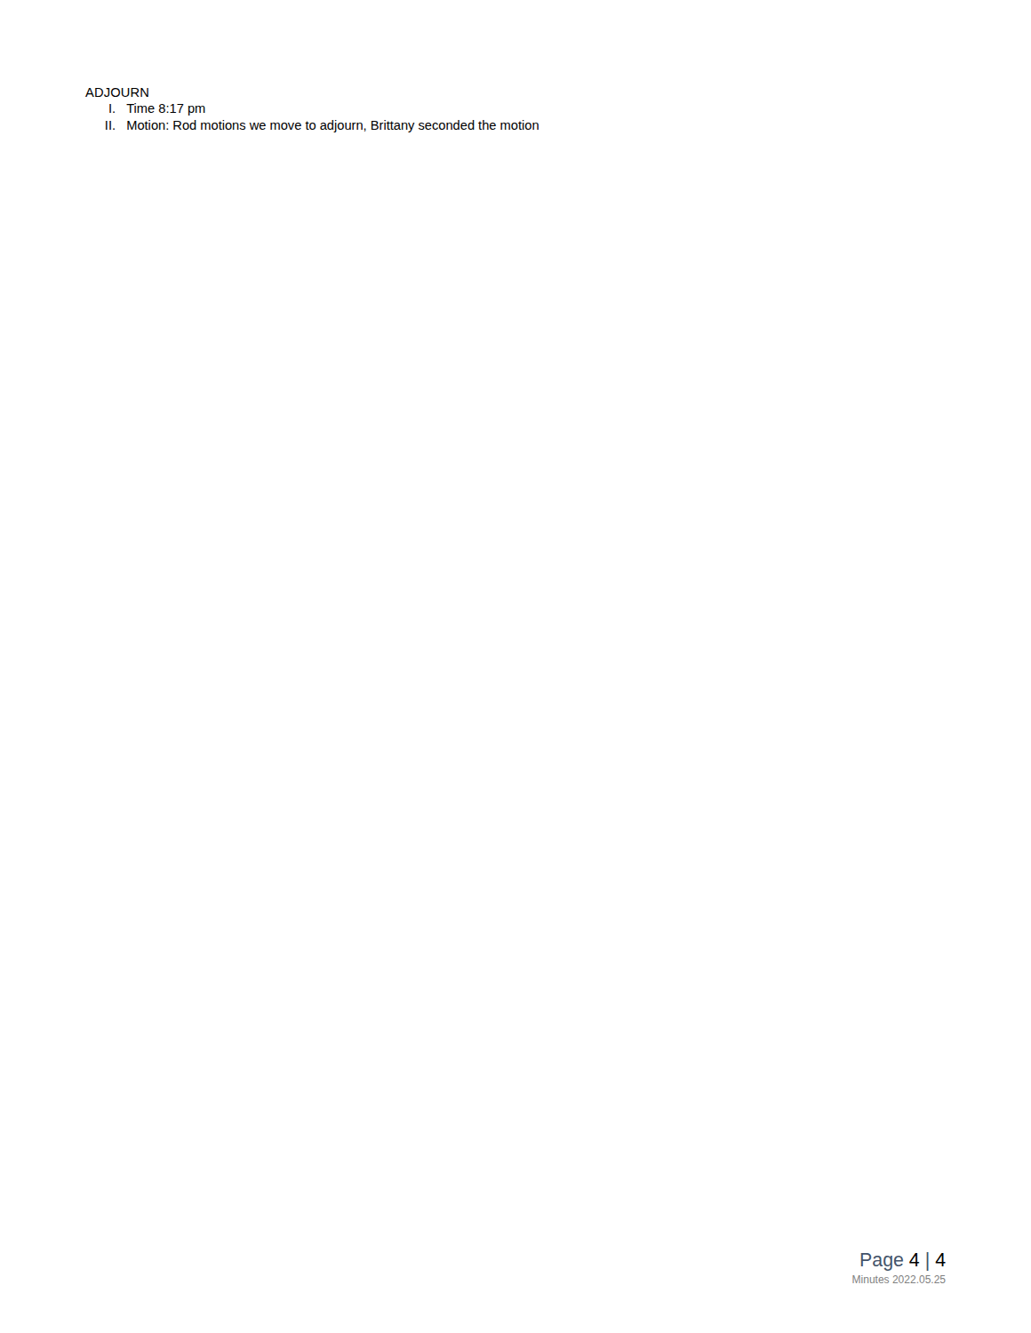ADJOURN
Time 8:17 pm
Motion: Rod motions we move to adjourn, Brittany seconded the motion
Page 4 | 4
Minutes 2022.05.25